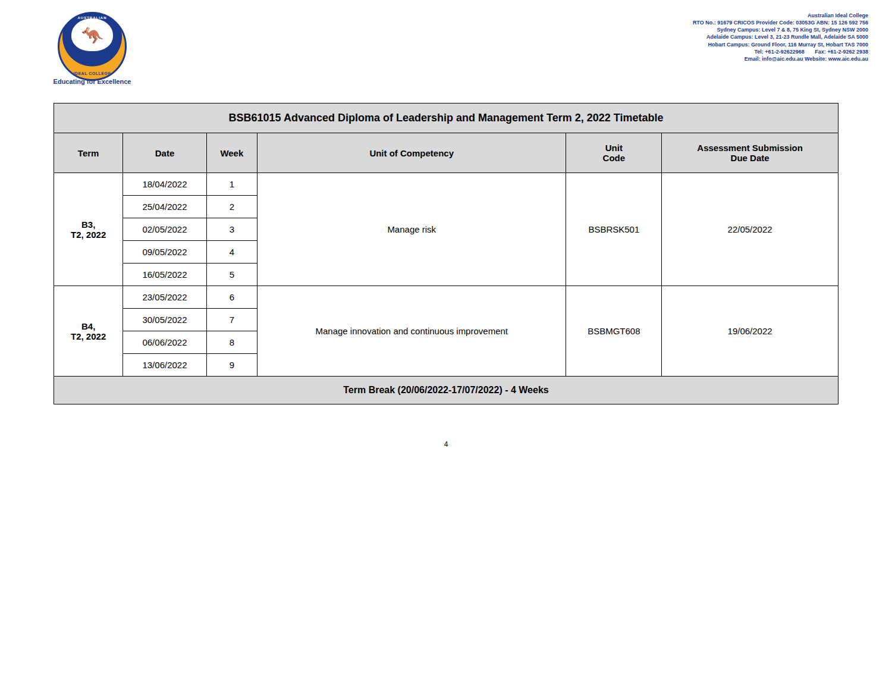AUSTRALIAN
🦘
IDEAL COLLEGE
Educating for Excellence
Australian Ideal College
RTO No.: 91679 CRICOS Provider Code: 03053G ABN: 15 126 592 756
Sydney Campus: Level 7 & 8, 75 King St, Sydney NSW 2000
Adelaide Campus: Level 3, 21-23 Rundle Mall, Adelaide SA 5000
Hobart Campus: Ground Floor, 116 Murray St, Hobart TAS 7000
Tel: +61-2-92622968 Fax: +61-2-9262 2938
Email: info@aic.edu.au Website: www.aic.edu.au
| BSB61015 Advanced Diploma of Leadership and Management Term 2, 2022 Timetable |
| --- |
| Term | Date | Week | Unit of Competency | Unit Code | Assessment Submission Due Date |
| B3, T2, 2022 | 18/04/2022 | 1 | Manage risk | BSBRSK501 | 22/05/2022 |
| 25/04/2022 | 2 |
| 02/05/2022 | 3 |
| 09/05/2022 | 4 |
| 16/05/2022 | 5 |
| B4, T2, 2022 | 23/05/2022 | 6 | Manage innovation and continuous improvement | BSBMGT608 | 19/06/2022 |
| 30/05/2022 | 7 |
| 06/06/2022 | 8 |
| 13/06/2022 | 9 |
| Term Break (20/06/2022-17/07/2022) - 4 Weeks |
4